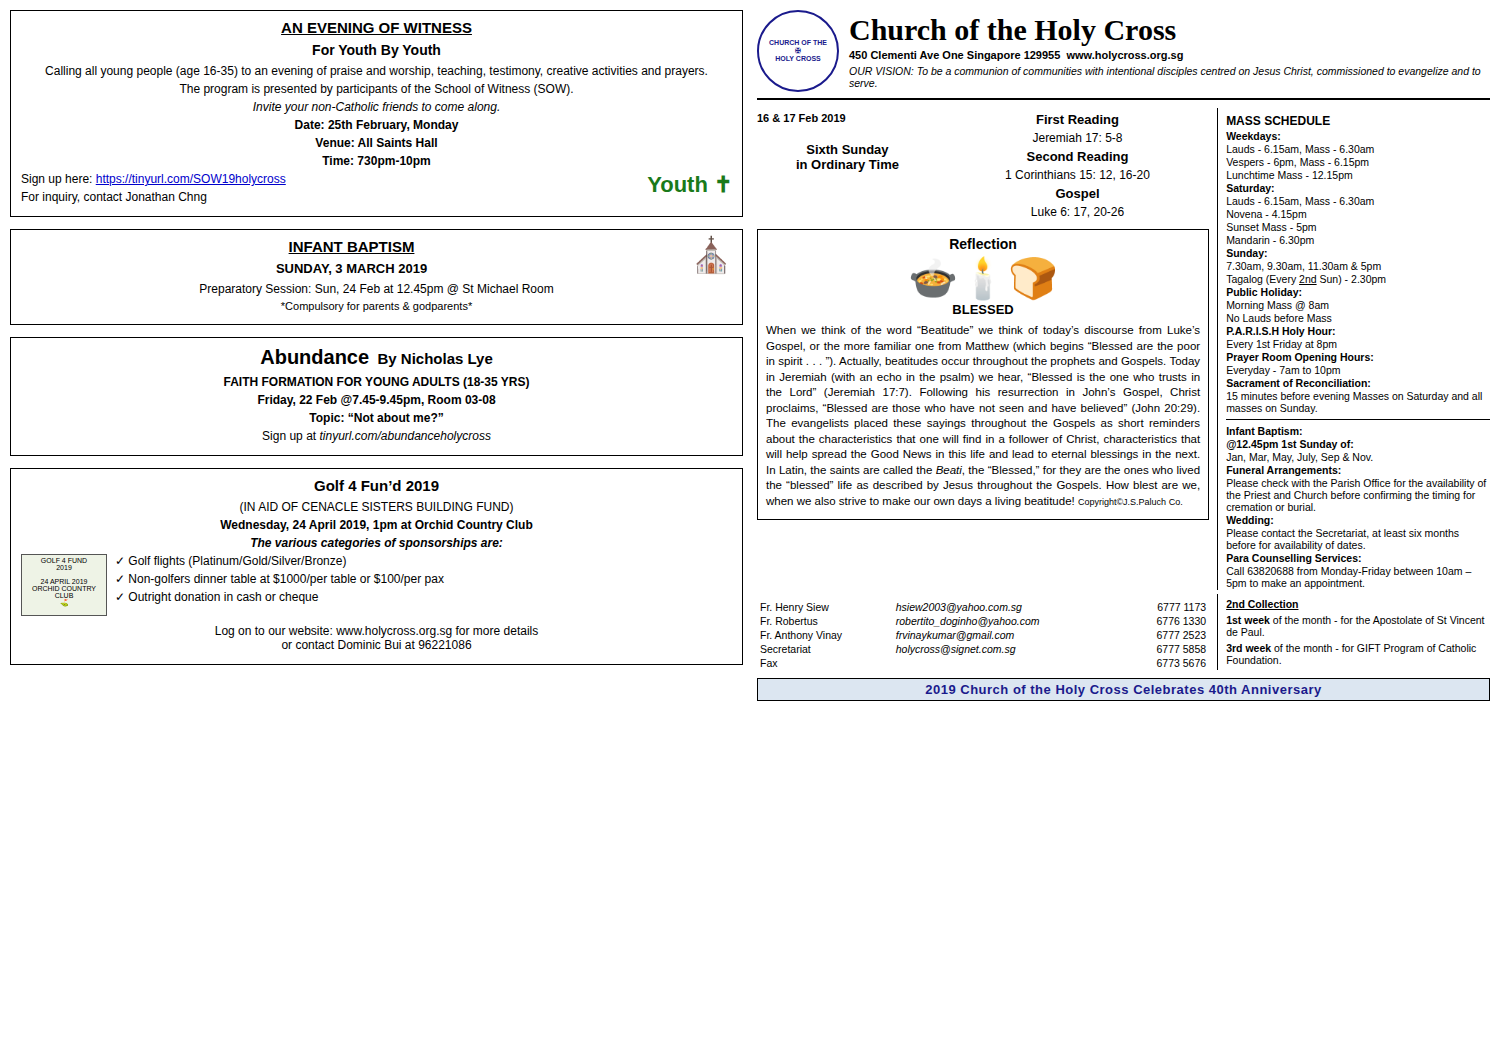AN EVENING OF WITNESS
For Youth By Youth
Calling all young people (age 16-35) to an evening of praise and worship, teaching, testimony, creative activities and prayers.
The program is presented by participants of the School of Witness (SOW).
Invite your non-Catholic friends to come along.
Date: 25th February, Monday
Venue: All Saints Hall
Time: 730pm-10pm
Youth ✝
Sign up here: https://tinyurl.com/SOW19holycross
For inquiry, contact Jonathan Chng
⛪
INFANT BAPTISM
SUNDAY, 3 MARCH 2019
Preparatory Session: Sun, 24 Feb at 12.45pm @ St Michael Room
*Compulsory for parents & godparents*
Abundance By Nicholas Lye
FAITH FORMATION FOR YOUNG ADULTS (18-35 YRS)
Friday, 22 Feb @7.45-9.45pm, Room 03-08
Topic: “Not about me?”
Sign up at tinyurl.com/abundanceholycross
Golf 4 Fun’d 2019
(IN AID OF CENACLE SISTERS BUILDING FUND)
Wednesday, 24 April 2019, 1pm at Orchid Country Club
The various categories of sponsorships are:
GOLF 4 FUND
2019
24 APRIL 2019
ORCHID COUNTRY CLUB
⛳
✓ Golf flights (Platinum/Gold/Silver/Bronze)
✓ Non-golfers dinner table at $1000/per table or $100/per pax
✓ Outright donation in cash or cheque
Log on to our website: www.holycross.org.sg for more details
or contact Dominic Bui at 96221086
CHURCH OF THE
✠
HOLY CROSS
Church of the Holy Cross
450 Clementi Ave One Singapore 129955 www.holycross.org.sg
OUR VISION: To be a communion of communities with intentional disciples centred on Jesus Christ, commissioned to evangelize and to serve.
16 & 17 Feb 2019
Sixth Sunday
in Ordinary Time
First Reading
Jeremiah 17: 5-8
Second Reading
1 Corinthians 15: 12, 16-20
Gospel
Luke 6: 17, 20-26
Reflection
🍲🕯️🍞
BLESSED
When we think of the word “Beatitude” we think of today’s discourse from Luke’s Gospel, or the more familiar one from Matthew (which begins “Blessed are the poor in spirit . . . ”). Actually, beatitudes occur throughout the prophets and Gospels. Today in Jeremiah (with an echo in the psalm) we hear, “Blessed is the one who trusts in the Lord” (Jeremiah 17:7). Following his resurrection in John’s Gospel, Christ proclaims, “Blessed are those who have not seen and have believed” (John 20:29). The evangelists placed these sayings throughout the Gospels as short reminders about the characteristics that one will find in a follower of Christ, characteristics that will help spread the Good News in this life and lead to eternal blessings in the next. In Latin, the saints are called the Beati, the “Blessed,” for they are the ones who lived the “blessed” life as described by Jesus throughout the Gospels. How blest are we, when we also strive to make our own days a living beatitude! Copyright©J.S.Paluch Co.
MASS SCHEDULE
Weekdays:
Lauds - 6.15am, Mass - 6.30am
Vespers - 6pm, Mass - 6.15pm
Lunchtime Mass - 12.15pm
Saturday:
Lauds - 6.15am, Mass - 6.30am
Novena - 4.15pm
Sunset Mass - 5pm
Mandarin - 6.30pm
Sunday:
7.30am, 9.30am, 11.30am & 5pm
Tagalog (Every 2nd Sun) - 2.30pm
Public Holiday:
Morning Mass @ 8am
No Lauds before Mass
P.A.R.I.S.H Holy Hour:
Every 1st Friday at 8pm
Prayer Room Opening Hours:
Everyday - 7am to 10pm
Sacrament of Reconciliation:
15 minutes before evening Masses on Saturday and all masses on Sunday.
Infant Baptism:
@12.45pm 1st Sunday of:
Jan, Mar, May, July, Sep & Nov.
Funeral Arrangements:
Please check with the Parish Office for the availability of the Priest and Church before confirming the timing for cremation or burial.
Wedding:
Please contact the Secretariat, at least six months before for availability of dates.
Para Counselling Services:
Call 63820688 from Monday-Friday between 10am – 5pm to make an appointment.
| Fr. Henry Siew | hsiew2003@yahoo.com.sg | 6777 1173 |
| Fr. Robertus | robertito_doginho@yahoo.com | 6776 1330 |
| Fr. Anthony Vinay | frvinaykumar@gmail.com | 6777 2523 |
| Secretariat | holycross@signet.com.sg | 6777 5858 |
| Fax | | 6773 5676 |
2nd Collection
1st week of the month - for the Apostolate of St Vincent de Paul.
3rd week of the month - for GIFT Program of Catholic Foundation.
2019 Church of the Holy Cross Celebrates 40th Anniversary